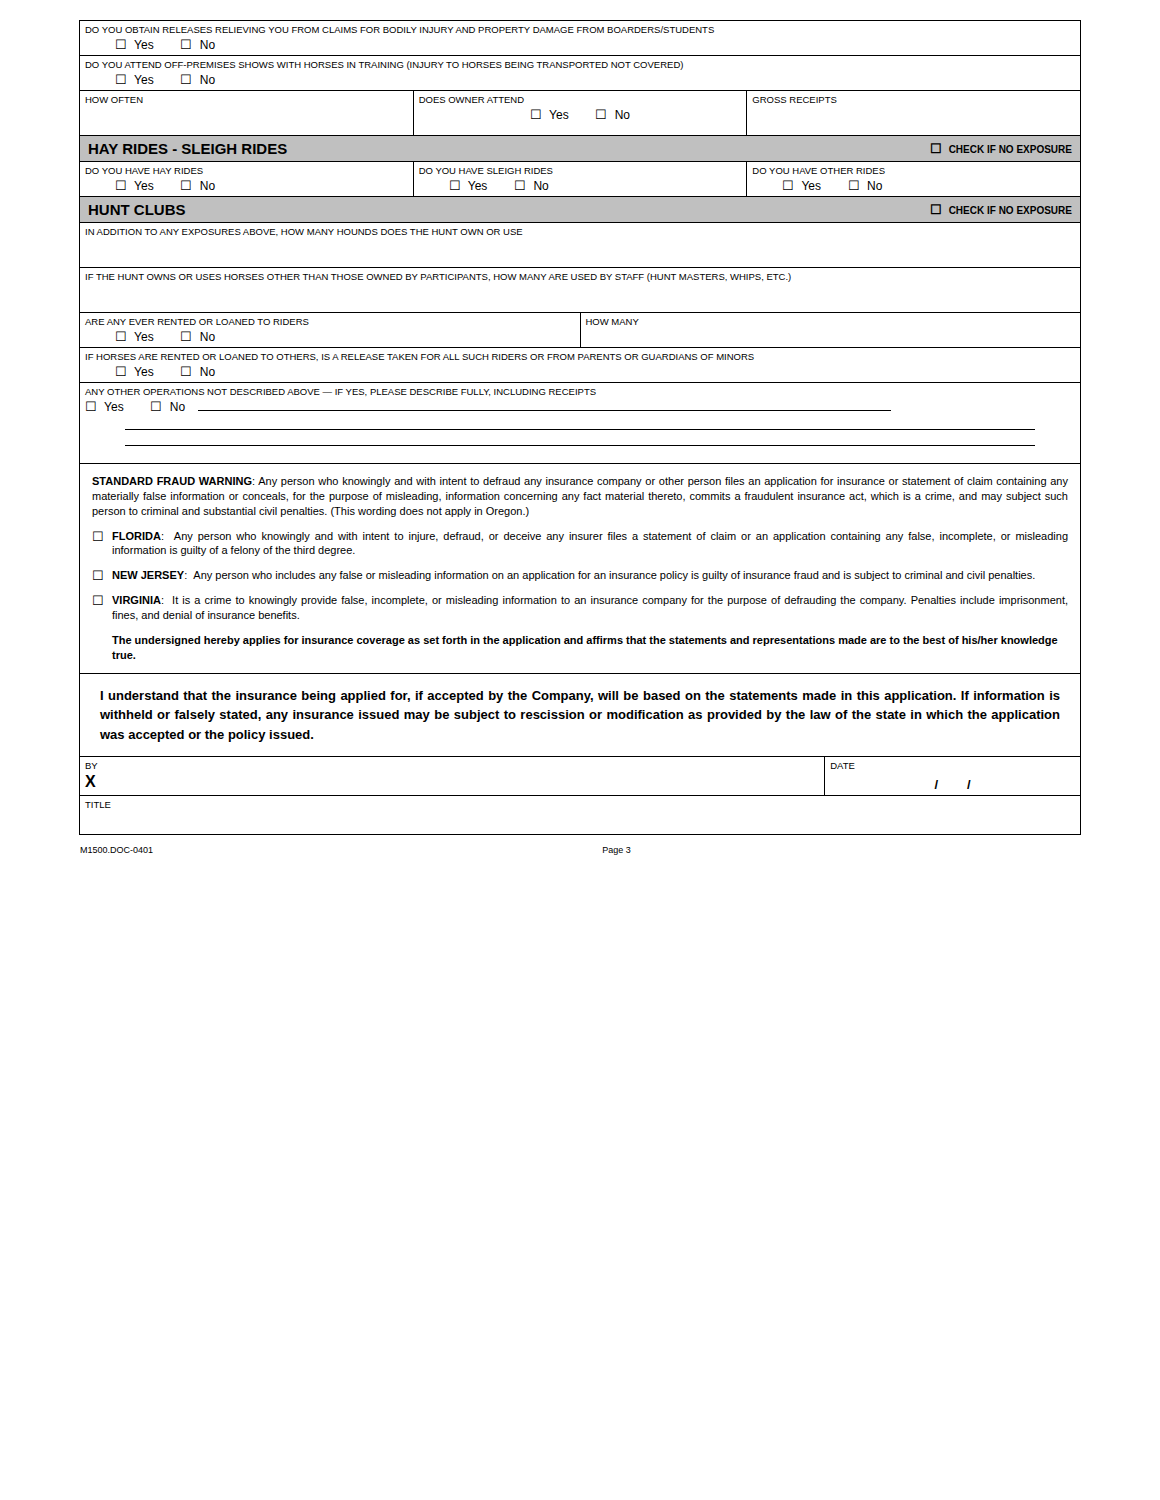Do you obtain releases relieving you from claims for bodily injury and property damage from boarders/students
☐ Yes ☐ No
Do you attend off-premises shows with horses in training (injury to horses being transported not covered)
☐ Yes ☐ No
How often
Does owner attend
☐ Yes ☐ No
Gross receipts
HAY RIDES - SLEIGH RIDES ☐ CHECK IF NO EXPOSURE
Do you have hay rides
☐ Yes ☐ No
Do you have sleigh rides
☐ Yes ☐ No
Do you have other rides
☐ Yes ☐ No
HUNT CLUBS ☐ CHECK IF NO EXPOSURE
In addition to any exposures above, how many hounds does the hunt own or use
If the hunt owns or uses horses other than those owned by participants, how many are used by staff (hunt masters, whips, etc.)
Are any ever rented or loaned to riders
☐ Yes ☐ No
How many
If horses are rented or loaned to others, is a release taken for all such riders or from parents or guardians of minors
☐ Yes ☐ No
Any other operations not described above — if yes, please describe fully, including receipts
☐ Yes ☐ No
STANDARD FRAUD WARNING: Any person who knowingly and with intent to defraud any insurance company or other person files an application for insurance or statement of claim containing any materially false information or conceals, for the purpose of misleading, information concerning any fact material thereto, commits a fraudulent insurance act, which is a crime, and may subject such person to criminal and substantial civil penalties. (This wording does not apply in Oregon.)
☐ FLORIDA: Any person who knowingly and with intent to injure, defraud, or deceive any insurer files a statement of claim or an application containing any false, incomplete, or misleading information is guilty of a felony of the third degree.
☐ NEW JERSEY: Any person who includes any false or misleading information on an application for an insurance policy is guilty of insurance fraud and is subject to criminal and civil penalties.
☐ VIRGINIA: It is a crime to knowingly provide false, incomplete, or misleading information to an insurance company for the purpose of defrauding the company. Penalties include imprisonment, fines, and denial of insurance benefits.
The undersigned hereby applies for insurance coverage as set forth in the application and affirms that the statements and representations made are to the best of his/her knowledge true.
I understand that the insurance being applied for, if accepted by the Company, will be based on the statements made in this application. If information is withheld or falsely stated, any insurance issued may be subject to rescission or modification as provided by the law of the state in which the application was accepted or the policy issued.
By
X
Date
/ /
Title
M1500.DOC-0401 Page 3